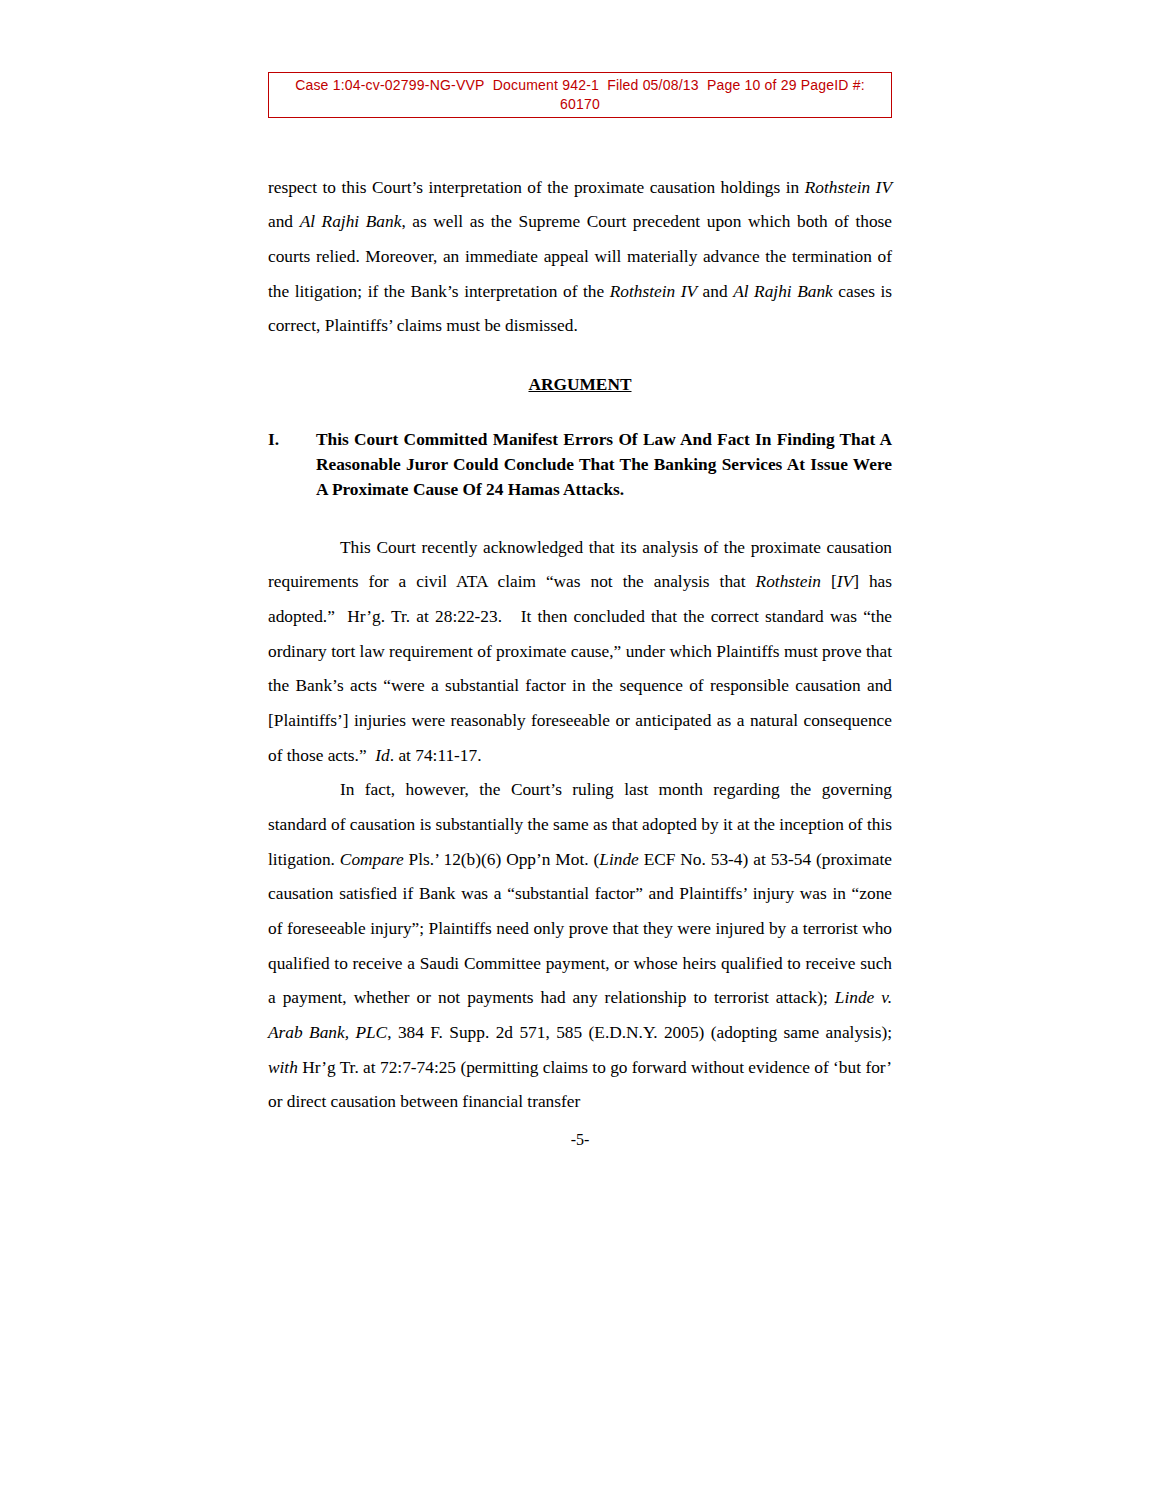Case 1:04-cv-02799-NG-VVP Document 942-1 Filed 05/08/13 Page 10 of 29 PageID #:
60170
respect to this Court’s interpretation of the proximate causation holdings in Rothstein IV and Al Rajhi Bank, as well as the Supreme Court precedent upon which both of those courts relied. Moreover, an immediate appeal will materially advance the termination of the litigation; if the Bank’s interpretation of the Rothstein IV and Al Rajhi Bank cases is correct, Plaintiffs’ claims must be dismissed.
ARGUMENT
I.
This Court Committed Manifest Errors Of Law And Fact In Finding That A Reasonable Juror Could Conclude That The Banking Services At Issue Were A Proximate Cause Of 24 Hamas Attacks.
This Court recently acknowledged that its analysis of the proximate causation requirements for a civil ATA claim “was not the analysis that Rothstein [IV] has adopted.” Hr’g. Tr. at 28:22-23. It then concluded that the correct standard was “the ordinary tort law requirement of proximate cause,” under which Plaintiffs must prove that the Bank’s acts “were a substantial factor in the sequence of responsible causation and [Plaintiffs’] injuries were reasonably foreseeable or anticipated as a natural consequence of those acts.” Id. at 74:11-17.
In fact, however, the Court’s ruling last month regarding the governing standard of causation is substantially the same as that adopted by it at the inception of this litigation. Compare Pls.’ 12(b)(6) Opp’n Mot. (Linde ECF No. 53-4) at 53-54 (proximate causation satisfied if Bank was a “substantial factor” and Plaintiffs’ injury was in “zone of foreseeable injury”; Plaintiffs need only prove that they were injured by a terrorist who qualified to receive a Saudi Committee payment, or whose heirs qualified to receive such a payment, whether or not payments had any relationship to terrorist attack); Linde v. Arab Bank, PLC, 384 F. Supp. 2d 571, 585 (E.D.N.Y. 2005) (adopting same analysis); with Hr’g Tr. at 72:7-74:25 (permitting claims to go forward without evidence of ‘but for’ or direct causation between financial transfer
-5-